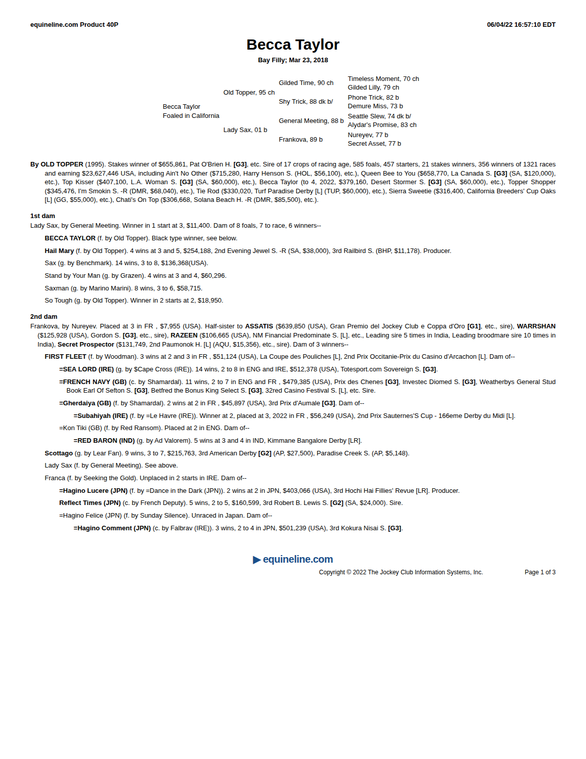equineline.com Product 40P 06/04/22 16:57:10 EDT
Becca Taylor
Bay Filly; Mar 23, 2018
| Becca Taylor Foaled in California | Old Topper, 95 ch | Gilded Time, 90 ch | Timeless Moment, 70 ch Gilded Lilly, 79 ch |
| Shy Trick, 88 dk b/ | Phone Trick, 82 b Demure Miss, 73 b |
| Lady Sax, 01 b | General Meeting, 88 b | Seattle Slew, 74 dk b/ Alydar's Promise, 83 ch |
| Frankova, 89 b | Nureyev, 77 b Secret Asset, 77 b |
By OLD TOPPER (1995). Stakes winner of $655,861, Pat O'Brien H. [G3], etc. Sire of 17 crops of racing age, 585 foals, 457 starters, 21 stakes winners, 356 winners of 1321 races and earning $23,627,446 USA, including Ain't No Other ($715,280, Harry Henson S. (HOL, $56,100), etc.), Queen Bee to You ($658,770, La Canada S. [G3] (SA, $120,000), etc.), Top Kisser ($407,100, L.A. Woman S. [G3] (SA, $60,000), etc.), Becca Taylor (to 4, 2022, $379,160, Desert Stormer S. [G3] (SA, $60,000), etc.), Topper Shopper ($345,476, I'm Smokin S. -R (DMR, $68,040), etc.), Tie Rod ($330,020, Turf Paradise Derby [L] (TUP, $60,000), etc.), Sierra Sweetie ($316,400, California Breeders' Cup Oaks [L] (GG, $55,000), etc.), Chati's On Top ($306,668, Solana Beach H. -R (DMR, $85,500), etc.).
1st dam
Lady Sax, by General Meeting. Winner in 1 start at 3, $11,400. Dam of 8 foals, 7 to race, 6 winners--
BECCA TAYLOR (f. by Old Topper). Black type winner, see below.
Hail Mary (f. by Old Topper). 4 wins at 3 and 5, $254,188, 2nd Evening Jewel S. -R (SA, $38,000), 3rd Railbird S. (BHP, $11,178). Producer.
Sax (g. by Benchmark). 14 wins, 3 to 8, $136,368(USA).
Stand by Your Man (g. by Grazen). 4 wins at 3 and 4, $60,296.
Saxman (g. by Marino Marini). 8 wins, 3 to 6, $58,715.
So Tough (g. by Old Topper). Winner in 2 starts at 2, $18,950.
2nd dam
Frankova, by Nureyev. Placed at 3 in FR , $7,955 (USA). Half-sister to ASSATIS ($639,850 (USA), Gran Premio del Jockey Club e Coppa d'Oro [G1], etc., sire), WARRSHAN ($125,928 (USA), Gordon S. [G3], etc., sire), RAZEEN ($106,665 (USA), NM Financial Predominate S. [L], etc., Leading sire 5 times in India, Leading broodmare sire 10 times in India), Secret Prospector ($131,749, 2nd Paumonok H. [L] (AQU, $15,356), etc., sire). Dam of 3 winners--
FIRST FLEET (f. by Woodman). 3 wins at 2 and 3 in FR , $51,124 (USA), La Coupe des Pouliches [L], 2nd Prix Occitanie-Prix du Casino d'Arcachon [L]. Dam of--
=SEA LORD (IRE) (g. by $Cape Cross (IRE)). 14 wins, 2 to 8 in ENG and IRE, $512,378 (USA), Totesport.com Sovereign S. [G3].
=FRENCH NAVY (GB) (c. by Shamardal). 11 wins, 2 to 7 in ENG and FR , $479,385 (USA), Prix des Chenes [G3], Investec Diomed S. [G3], Weatherbys General Stud Book Earl Of Sefton S. [G3], Betfred the Bonus King Select S. [G3], 32red Casino Festival S. [L], etc. Sire.
=Gherdaiya (GB) (f. by Shamardal). 2 wins at 2 in FR , $45,897 (USA), 3rd Prix d'Aumale [G3]. Dam of--
=Subahiyah (IRE) (f. by =Le Havre (IRE)). Winner at 2, placed at 3, 2022 in FR , $56,249 (USA), 2nd Prix Sauternes'S Cup - 166eme Derby du Midi [L].
=Kon Tiki (GB) (f. by Red Ransom). Placed at 2 in ENG. Dam of--
=RED BARON (IND) (g. by Ad Valorem). 5 wins at 3 and 4 in IND, Kimmane Bangalore Derby [LR].
Scottago (g. by Lear Fan). 9 wins, 3 to 7, $215,763, 3rd American Derby [G2] (AP, $27,500), Paradise Creek S. (AP, $5,148).
Lady Sax (f. by General Meeting). See above.
Franca (f. by Seeking the Gold). Unplaced in 2 starts in IRE. Dam of--
=Hagino Lucere (JPN) (f. by =Dance in the Dark (JPN)). 2 wins at 2 in JPN, $403,066 (USA), 3rd Hochi Hai Fillies' Revue [LR]. Producer.
Reflect Times (JPN) (c. by French Deputy). 5 wins, 2 to 5, $160,599, 3rd Robert B. Lewis S. [G2] (SA, $24,000). Sire.
=Hagino Felice (JPN) (f. by Sunday Silence). Unraced in Japan. Dam of--
=Hagino Comment (JPN) (c. by Falbrav (IRE)). 3 wins, 2 to 4 in JPN, $501,239 (USA), 3rd Kokura Nisai S. [G3].
▶ equineline.com
Copyright © 2022 The Jockey Club Information Systems, Inc. Page 1 of 3